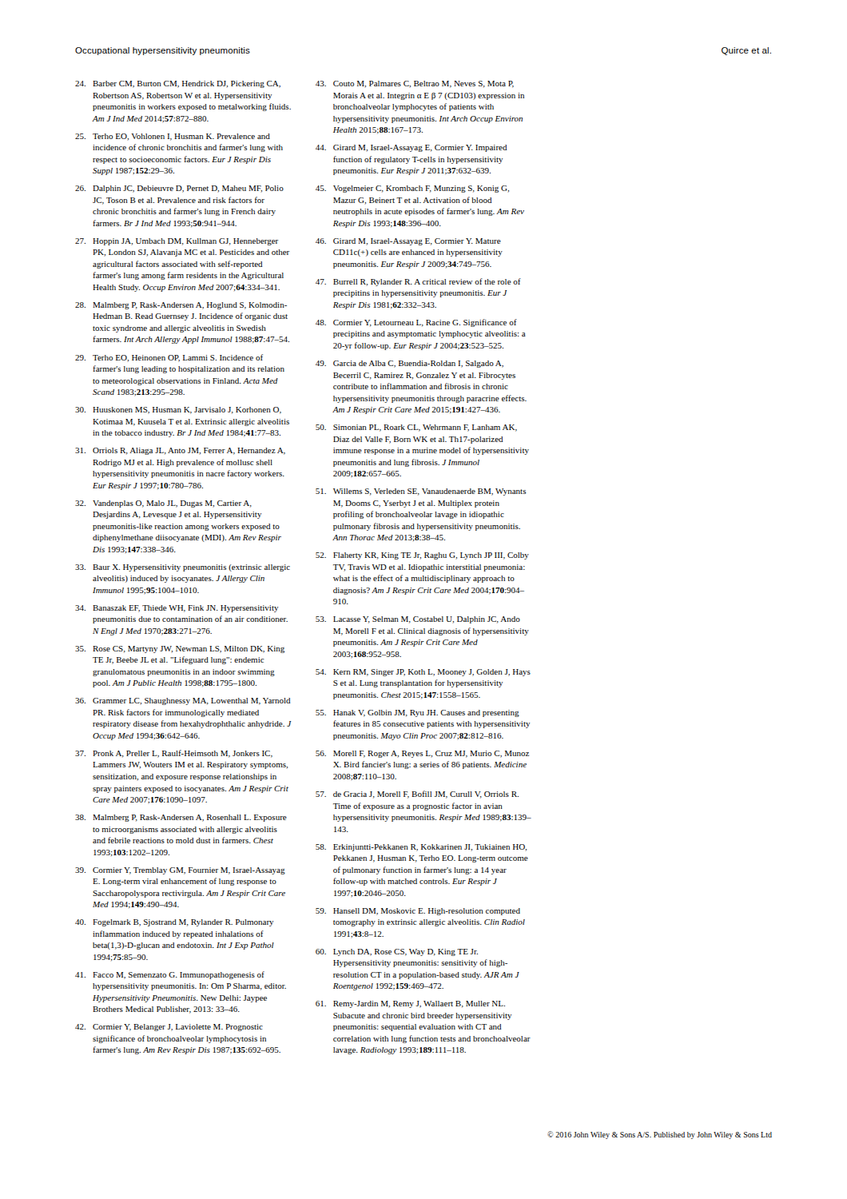Occupational hypersensitivity pneumonitis
Quirce et al.
Barber CM, Burton CM, Hendrick DJ, Pickering CA, Robertson AS, Robertson W et al. Hypersensitivity pneumonitis in workers exposed to metalworking fluids. Am J Ind Med 2014;57:872–880.
Terho EO, Vohlonen I, Husman K. Prevalence and incidence of chronic bronchitis and farmer's lung with respect to socioeconomic factors. Eur J Respir Dis Suppl 1987;152:29–36.
Dalphin JC, Debieuvre D, Pernet D, Maheu MF, Polio JC, Toson B et al. Prevalence and risk factors for chronic bronchitis and farmer's lung in French dairy farmers. Br J Ind Med 1993;50:941–944.
Hoppin JA, Umbach DM, Kullman GJ, Henneberger PK, London SJ, Alavanja MC et al. Pesticides and other agricultural factors associated with self-reported farmer's lung among farm residents in the Agricultural Health Study. Occup Environ Med 2007;64:334–341.
Malmberg P, Rask-Andersen A, Hoglund S, Kolmodin-Hedman B. Read Guernsey J. Incidence of organic dust toxic syndrome and allergic alveolitis in Swedish farmers. Int Arch Allergy Appl Immunol 1988;87:47–54.
Terho EO, Heinonen OP, Lammi S. Incidence of farmer's lung leading to hospitalization and its relation to meteorological observations in Finland. Acta Med Scand 1983;213:295–298.
Huuskonen MS, Husman K, Jarvisalo J, Korhonen O, Kotimaa M, Kuusela T et al. Extrinsic allergic alveolitis in the tobacco industry. Br J Ind Med 1984;41:77–83.
Orriols R, Aliaga JL, Anto JM, Ferrer A, Hernandez A, Rodrigo MJ et al. High prevalence of mollusc shell hypersensitivity pneumonitis in nacre factory workers. Eur Respir J 1997;10:780–786.
Vandenplas O, Malo JL, Dugas M, Cartier A, Desjardins A, Levesque J et al. Hypersensitivity pneumonitis-like reaction among workers exposed to diphenylmethane diisocyanate (MDI). Am Rev Respir Dis 1993;147:338–346.
Baur X. Hypersensitivity pneumonitis (extrinsic allergic alveolitis) induced by isocyanates. J Allergy Clin Immunol 1995;95:1004–1010.
Banaszak EF, Thiede WH, Fink JN. Hypersensitivity pneumonitis due to contamination of an air conditioner. N Engl J Med 1970;283:271–276.
Rose CS, Martyny JW, Newman LS, Milton DK, King TE Jr, Beebe JL et al. "Lifeguard lung": endemic granulomatous pneumonitis in an indoor swimming pool. Am J Public Health 1998;88:1795–1800.
Grammer LC, Shaughnessy MA, Lowenthal M, Yarnold PR. Risk factors for immunologically mediated respiratory disease from hexahydrophthalic anhydride. J Occup Med 1994;36:642–646.
Pronk A, Preller L, Raulf-Heimsoth M, Jonkers IC, Lammers JW, Wouters IM et al. Respiratory symptoms, sensitization, and exposure response relationships in spray painters exposed to isocyanates. Am J Respir Crit Care Med 2007;176:1090–1097.
Malmberg P, Rask-Andersen A, Rosenhall L. Exposure to microorganisms associated with allergic alveolitis and febrile reactions to mold dust in farmers. Chest 1993;103:1202–1209.
Cormier Y, Tremblay GM, Fournier M, Israel-Assayag E. Long-term viral enhancement of lung response to Saccharopolyspora rectivirgula. Am J Respir Crit Care Med 1994;149:490–494.
Fogelmark B, Sjostrand M, Rylander R. Pulmonary inflammation induced by repeated inhalations of beta(1,3)-D-glucan and endotoxin. Int J Exp Pathol 1994;75:85–90.
Facco M, Semenzato G. Immunopathogenesis of hypersensitivity pneumonitis. In: Om P Sharma, editor. Hypersensitivity Pneumonitis. New Delhi: Jaypee Brothers Medical Publisher, 2013: 33–46.
Cormier Y, Belanger J, Laviolette M. Prognostic significance of bronchoalveolar lymphocytosis in farmer's lung. Am Rev Respir Dis 1987;135:692–695.
Couto M, Palmares C, Beltrao M, Neves S, Mota P, Morais A et al. Integrin α E β 7 (CD103) expression in bronchoalveolar lymphocytes of patients with hypersensitivity pneumonitis. Int Arch Occup Environ Health 2015;88:167–173.
Girard M, Israel-Assayag E, Cormier Y. Impaired function of regulatory T-cells in hypersensitivity pneumonitis. Eur Respir J 2011;37:632–639.
Vogelmeier C, Krombach F, Munzing S, Konig G, Mazur G, Beinert T et al. Activation of blood neutrophils in acute episodes of farmer's lung. Am Rev Respir Dis 1993;148:396–400.
Girard M, Israel-Assayag E, Cormier Y. Mature CD11c(+) cells are enhanced in hypersensitivity pneumonitis. Eur Respir J 2009;34:749–756.
Burrell R, Rylander R. A critical review of the role of precipitins in hypersensitivity pneumonitis. Eur J Respir Dis 1981;62:332–343.
Cormier Y, Letourneau L, Racine G. Significance of precipitins and asymptomatic lymphocytic alveolitis: a 20-yr follow-up. Eur Respir J 2004;23:523–525.
Garcia de Alba C, Buendia-Roldan I, Salgado A, Becerril C, Ramirez R, Gonzalez Y et al. Fibrocytes contribute to inflammation and fibrosis in chronic hypersensitivity pneumonitis through paracrine effects. Am J Respir Crit Care Med 2015;191:427–436.
Simonian PL, Roark CL, Wehrmann F, Lanham AK, Diaz del Valle F, Born WK et al. Th17-polarized immune response in a murine model of hypersensitivity pneumonitis and lung fibrosis. J Immunol 2009;182:657–665.
Willems S, Verleden SE, Vanaudenaerde BM, Wynants M, Dooms C, Yserbyt J et al. Multiplex protein profiling of bronchoalveolar lavage in idiopathic pulmonary fibrosis and hypersensitivity pneumonitis. Ann Thorac Med 2013;8:38–45.
Flaherty KR, King TE Jr, Raghu G, Lynch JP III, Colby TV, Travis WD et al. Idiopathic interstitial pneumonia: what is the effect of a multidisciplinary approach to diagnosis? Am J Respir Crit Care Med 2004;170:904–910.
Lacasse Y, Selman M, Costabel U, Dalphin JC, Ando M, Morell F et al. Clinical diagnosis of hypersensitivity pneumonitis. Am J Respir Crit Care Med 2003;168:952–958.
Kern RM, Singer JP, Koth L, Mooney J, Golden J, Hays S et al. Lung transplantation for hypersensitivity pneumonitis. Chest 2015;147:1558–1565.
Hanak V, Golbin JM, Ryu JH. Causes and presenting features in 85 consecutive patients with hypersensitivity pneumonitis. Mayo Clin Proc 2007;82:812–816.
Morell F, Roger A, Reyes L, Cruz MJ, Murio C, Munoz X. Bird fancier's lung: a series of 86 patients. Medicine 2008;87:110–130.
de Gracia J, Morell F, Bofill JM, Curull V, Orriols R. Time of exposure as a prognostic factor in avian hypersensitivity pneumonitis. Respir Med 1989;83:139–143.
Erkinjuntti-Pekkanen R, Kokkarinen JI, Tukiainen HO, Pekkanen J, Husman K, Terho EO. Long-term outcome of pulmonary function in farmer's lung: a 14 year follow-up with matched controls. Eur Respir J 1997;10:2046–2050.
Hansell DM, Moskovic E. High-resolution computed tomography in extrinsic allergic alveolitis. Clin Radiol 1991;43:8–12.
Lynch DA, Rose CS, Way D, King TE Jr. Hypersensitivity pneumonitis: sensitivity of high-resolution CT in a population-based study. AJR Am J Roentgenol 1992;159:469–472.
Remy-Jardin M, Remy J, Wallaert B, Muller NL. Subacute and chronic bird breeder hypersensitivity pneumonitis: sequential evaluation with CT and correlation with lung function tests and bronchoalveolar lavage. Radiology 1993;189:111–118.
© 2016 John Wiley & Sons A/S. Published by John Wiley & Sons Ltd